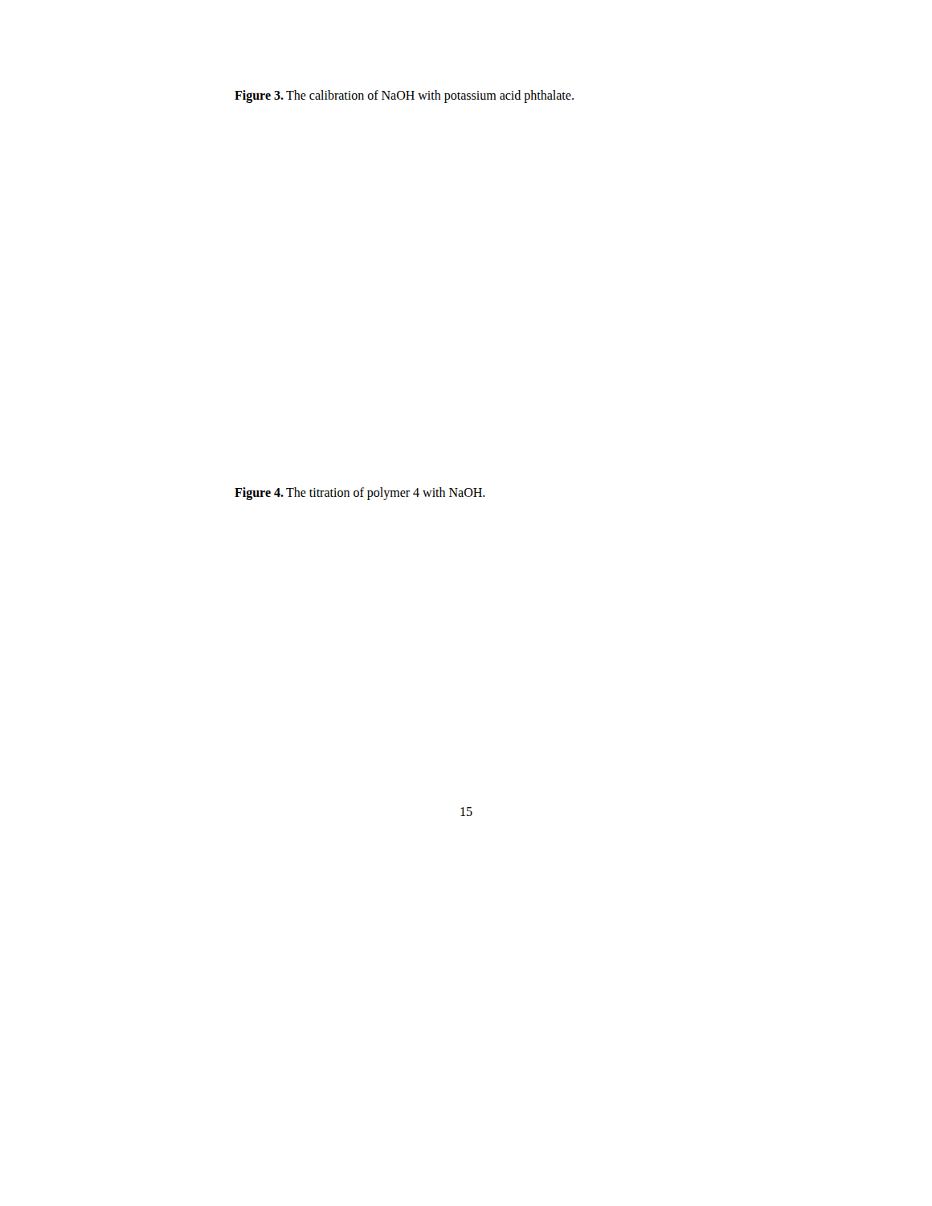Figure 3. The calibration of NaOH with potassium acid phthalate.
Figure 4. The titration of polymer 4 with NaOH.
15